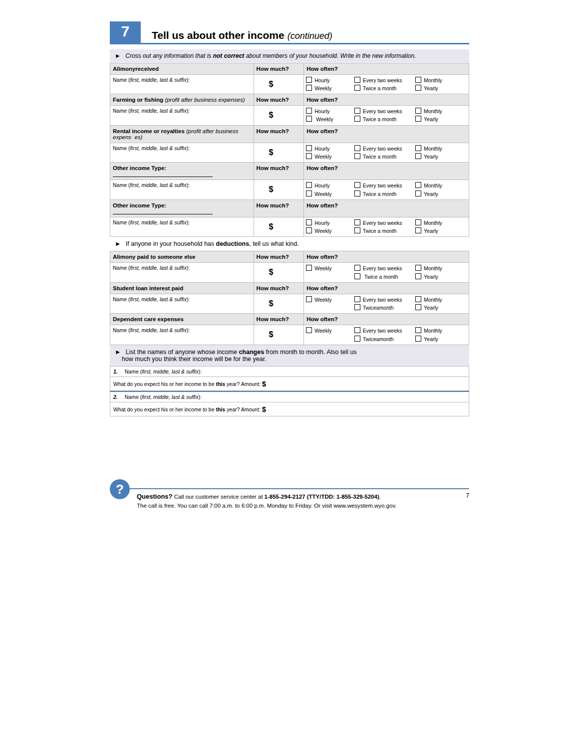7
Tell us about other income (continued)
► Cross out any information that is not correct about members of your household. Write in the new information.
| Alimonyreceived | How much? | How often? |
| Name ( first, middle, last & suffix ): | $ | Hourly Weekly Every two weeks Twice a month Monthly Yearly |
| Farming or fishing (profit after business expenses) | How much? | How often? |
| Name ( first, middle, last & suffix ): | $ | Hourly Weekly Every two weeks Twice a month Monthly Yearly |
| Rental income or royalties (profit after business expens es) | How much? | How often? |
| Name ( first, middle, last & suffix ): | $ | Hourly Weekly Every two weeks Twice a month Monthly Yearly |
| Other income Type: | How much? | How often? |
| Name ( first, middle, last & suffix ): | $ | Hourly Weekly Every two weeks Twice a month Monthly Yearly |
| Other income Type: | How much? | How often? |
| Name ( first, middle, last & suffix ): | $ | Hourly Weekly Every two weeks Twice a month Monthly Yearly |
► If anyone in your household has deductions, tell us what kind.
| Alimony paid to someone else | How much? | How often? |
| Name ( first, middle, last & suffix ): | $ | Weekly Every two weeks Twice a month Monthly Yearly |
| Student loan interest paid | How much? | How often? |
| Name ( first, middle, last & suffix ): | $ | Weekly Every two weeks Twiceamonth Monthly Yearly |
| Dependent care expenses | How much? | How often? |
| Name ( first, middle, last & suffix ): | $ | Weekly Every two weeks Twiceamonth Monthly Yearly |
► List the names of anyone whose income changes from month to month. Also tell us
how much you think their income will be for the year.
1. Name (first, middle, last & suffix):
What do you expect his or her income to be this year? Amount: $
2. Name (first, middle, last & suffix):
What do you expect his or her income to be this year? Amount: $
?
Questions? Call our customer service center at 1-855-294-2127 (TTY/TDD: 1-855-329-5204).
The call is free. You can call 7:00 a.m. to 6:00 p.m. Monday to Friday. Or visit www.wesystem.wyo.gov.
7